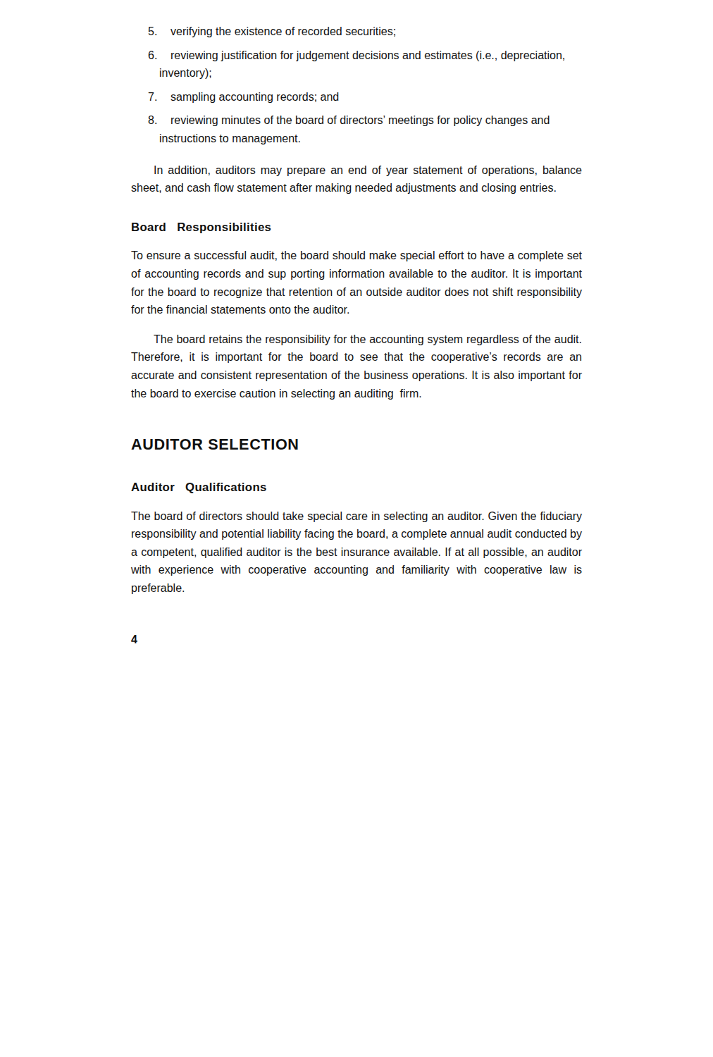5. verifying the existence of recorded securities;
6. reviewing justification for judgement decisions and estimates (i.e., depreciation, inventory);
7. sampling accounting records; and
8. reviewing minutes of the board of directors’ meetings for policy changes and instructions to management.
In addition, auditors may prepare an end of year statement of operations, balance sheet, and cash flow statement after making needed adjustments and closing entries.
Board Responsibilities
To ensure a successful audit, the board should make special effort to have a complete set of accounting records and sup porting information available to the auditor. It is important for the board to recognize that retention of an outside auditor does not shift responsibility for the financial statements onto the auditor.
The board retains the responsibility for the accounting system regardless of the audit. Therefore, it is important for the board to see that the cooperative’s records are an accurate and consistent representation of the business operations. It is also important for the board to exercise caution in selecting an auditing firm.
AUDITOR SELECTION
Auditor Qualifications
The board of directors should take special care in selecting an auditor. Given the fiduciary responsibility and potential liability facing the board, a complete annual audit conducted by a competent, qualified auditor is the best insurance available. If at all possible, an auditor with experience with cooperative accounting and familiarity with cooperative law is preferable.
4